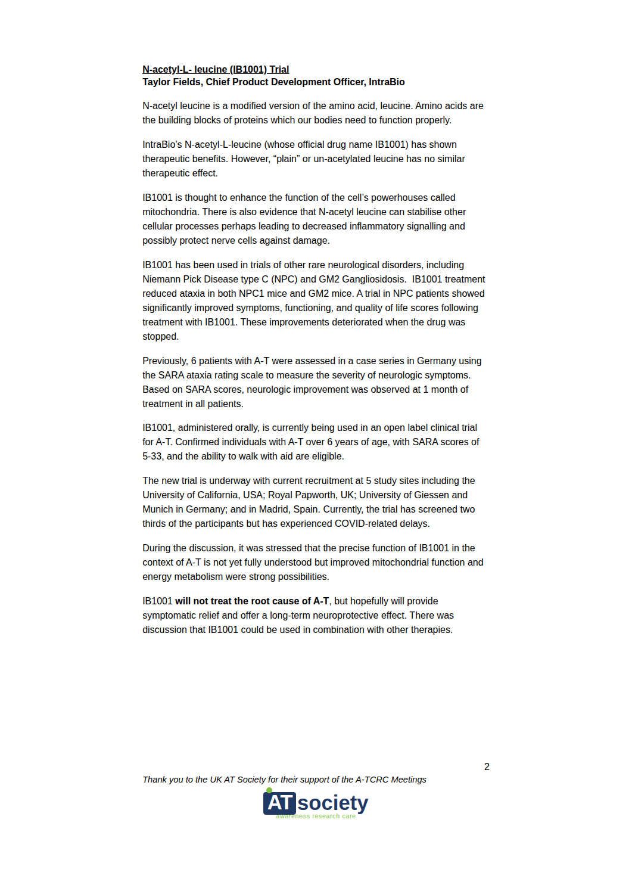N-acetyl-L- leucine (IB1001) Trial
Taylor Fields, Chief Product Development Officer, IntraBio
N-acetyl leucine is a modified version of the amino acid, leucine. Amino acids are the building blocks of proteins which our bodies need to function properly.
IntraBio’s N-acetyl-L-leucine (whose official drug name IB1001) has shown therapeutic benefits. However, “plain” or un-acetylated leucine has no similar therapeutic effect.
IB1001 is thought to enhance the function of the cell’s powerhouses called mitochondria. There is also evidence that N-acetyl leucine can stabilise other cellular processes perhaps leading to decreased inflammatory signalling and possibly protect nerve cells against damage.
IB1001 has been used in trials of other rare neurological disorders, including Niemann Pick Disease type C (NPC) and GM2 Gangliosidosis. IB1001 treatment reduced ataxia in both NPC1 mice and GM2 mice. A trial in NPC patients showed significantly improved symptoms, functioning, and quality of life scores following treatment with IB1001. These improvements deteriorated when the drug was stopped.
Previously, 6 patients with A-T were assessed in a case series in Germany using the SARA ataxia rating scale to measure the severity of neurologic symptoms. Based on SARA scores, neurologic improvement was observed at 1 month of treatment in all patients.
IB1001, administered orally, is currently being used in an open label clinical trial for A-T. Confirmed individuals with A-T over 6 years of age, with SARA scores of 5-33, and the ability to walk with aid are eligible.
The new trial is underway with current recruitment at 5 study sites including the University of California, USA; Royal Papworth, UK; University of Giessen and Munich in Germany; and in Madrid, Spain. Currently, the trial has screened two thirds of the participants but has experienced COVID-related delays.
During the discussion, it was stressed that the precise function of IB1001 in the context of A-T is not yet fully understood but improved mitochondrial function and energy metabolism were strong possibilities.
IB1001 will not treat the root cause of A-T, but hopefully will provide symptomatic relief and offer a long-term neuroprotective effect. There was discussion that IB1001 could be used in combination with other therapies.
2
Thank you to the UK AT Society for their support of the A-TCRC Meetings
AT society
awareness research care